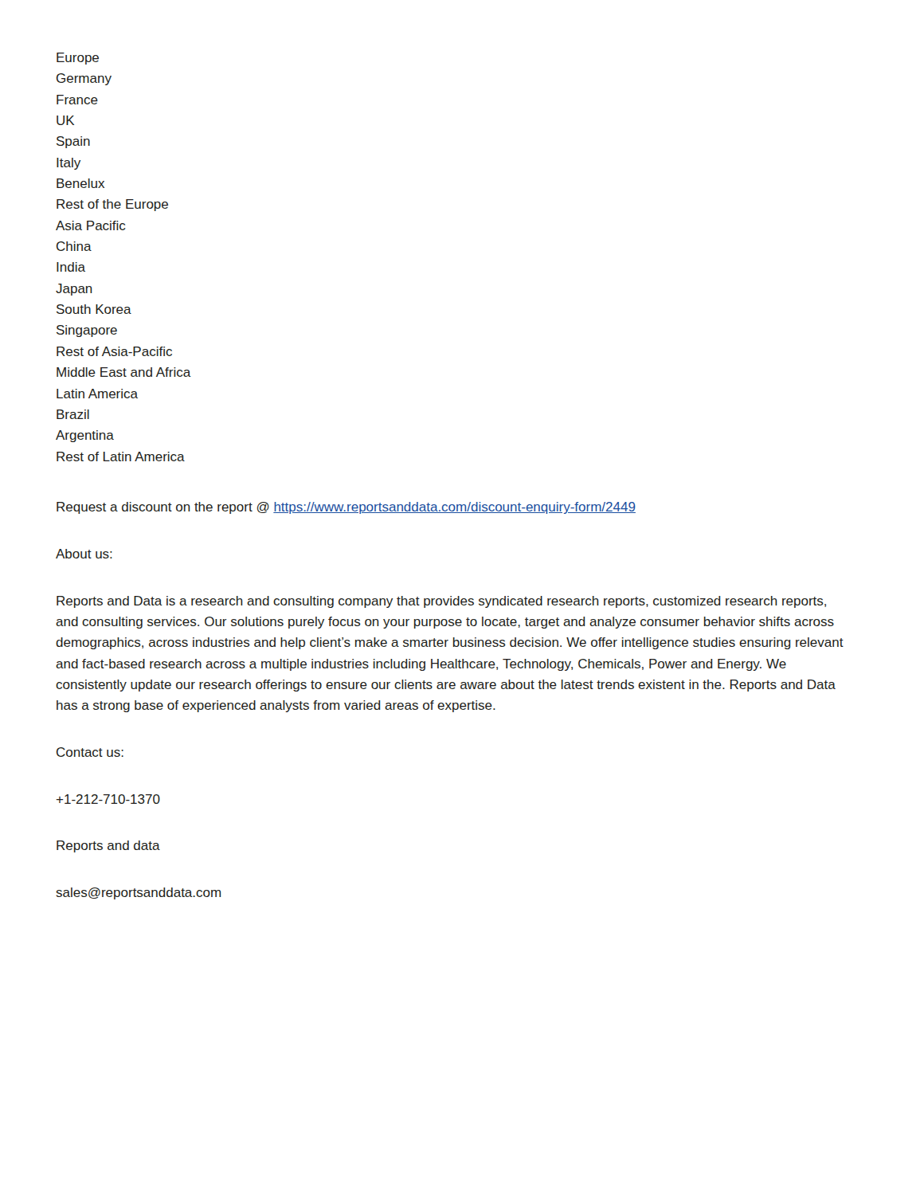Europe
Germany
France
UK
Spain
Italy
Benelux
Rest of the Europe
Asia Pacific
China
India
Japan
South Korea
Singapore
Rest of Asia-Pacific
Middle East and Africa
Latin America
Brazil
Argentina
Rest of Latin America
Request a discount on the report @ https://www.reportsanddata.com/discount-enquiry-form/2449
About us:
Reports and Data is a research and consulting company that provides syndicated research reports, customized research reports, and consulting services. Our solutions purely focus on your purpose to locate, target and analyze consumer behavior shifts across demographics, across industries and help client’s make a smarter business decision. We offer intelligence studies ensuring relevant and fact-based research across a multiple industries including Healthcare, Technology, Chemicals, Power and Energy. We consistently update our research offerings to ensure our clients are aware about the latest trends existent in the. Reports and Data has a strong base of experienced analysts from varied areas of expertise.
Contact us:
+1-212-710-1370
Reports and data
sales@reportsanddata.com